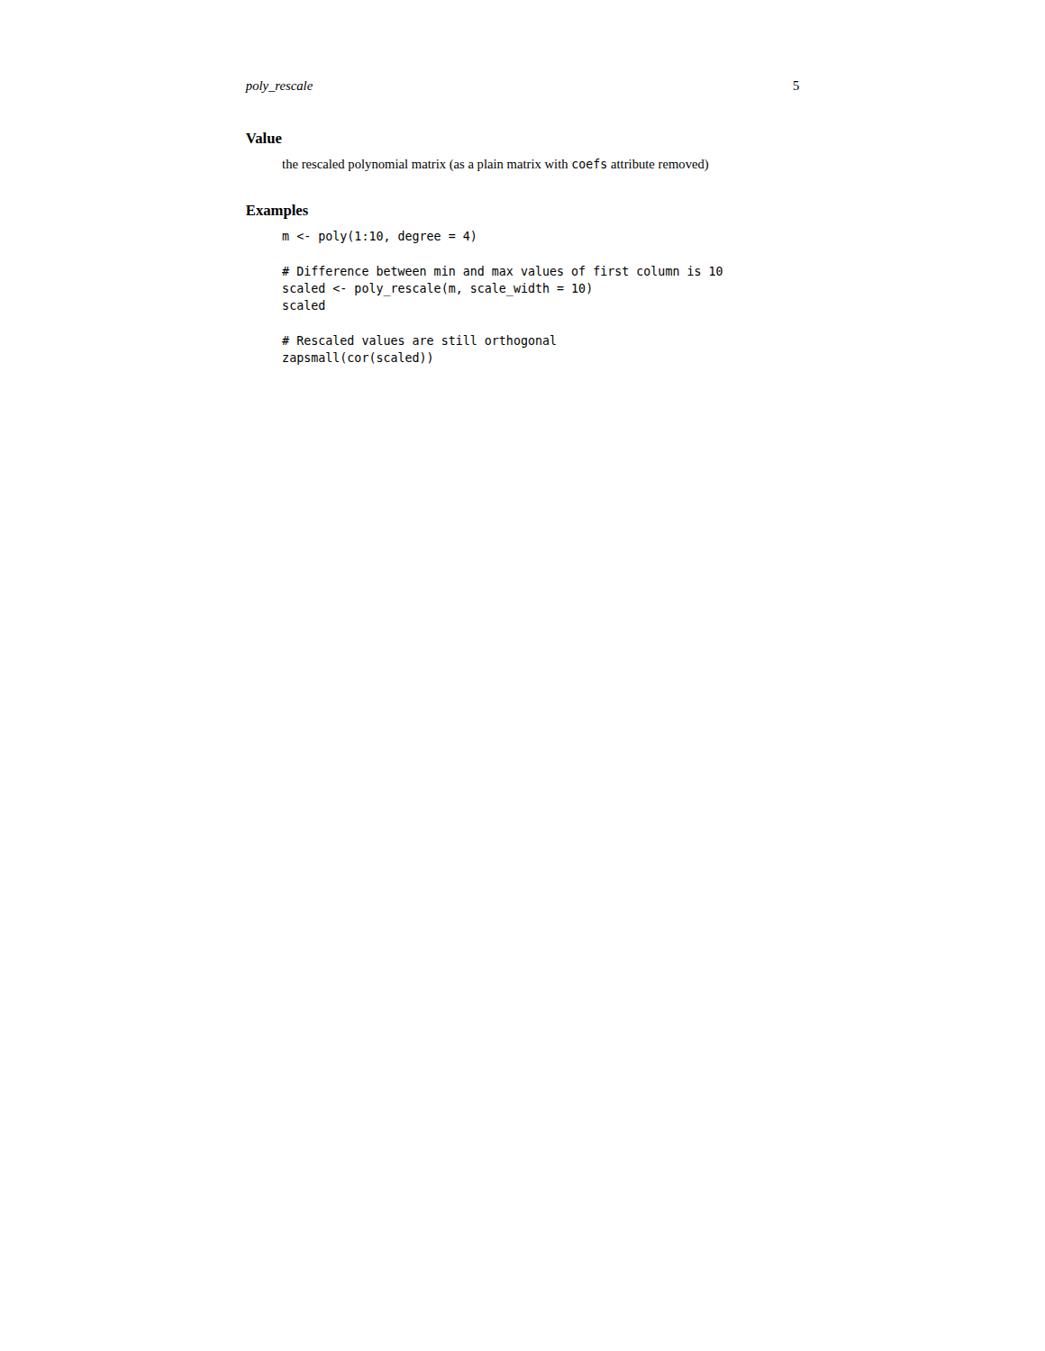poly_rescale 5
Value
the rescaled polynomial matrix (as a plain matrix with coefs attribute removed)
Examples
m <- poly(1:10, degree = 4)

# Difference between min and max values of first column is 10
scaled <- poly_rescale(m, scale_width = 10)
scaled

# Rescaled values are still orthogonal
zapsmall(cor(scaled))